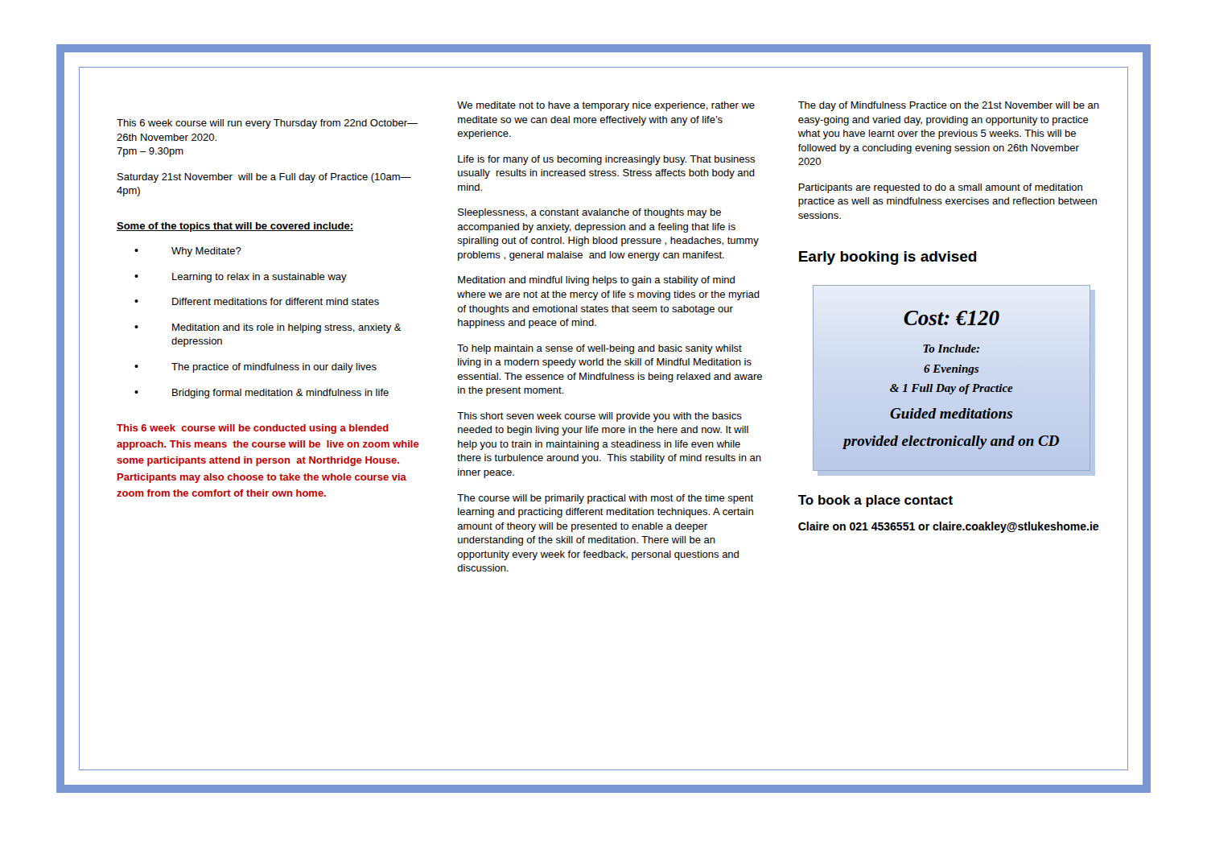This 6 week course will run every Thursday from 22nd October—26th November 2020.
7pm – 9.30pm
Saturday 21st November will be a Full day of Practice (10am—4pm)
Some of the topics that will be covered include:
Why Meditate?
Learning to relax in a sustainable way
Different meditations for different mind states
Meditation and its role in helping stress, anxiety & depression
The practice of mindfulness in our daily lives
Bridging formal meditation & mindfulness in life
This 6 week course will be conducted using a blended approach. This means the course will be live on zoom while some participants attend in person at Northridge House. Participants may also choose to take the whole course via zoom from the comfort of their own home.
We meditate not to have a temporary nice experience, rather we meditate so we can deal more effectively with any of life’s experience.
Life is for many of us becoming increasingly busy. That business usually results in increased stress. Stress affects both body and mind.
Sleeplessness, a constant avalanche of thoughts may be accompanied by anxiety, depression and a feeling that life is spiralling out of control. High blood pressure , headaches, tummy problems , general malaise and low energy can manifest.
Meditation and mindful living helps to gain a stability of mind where we are not at the mercy of life s moving tides or the myriad of thoughts and emotional states that seem to sabotage our happiness and peace of mind.
To help maintain a sense of well-being and basic sanity whilst living in a modern speedy world the skill of Mindful Meditation is essential. The essence of Mindfulness is being relaxed and aware in the present moment.
This short seven week course will provide you with the basics needed to begin living your life more in the here and now. It will help you to train in maintaining a steadiness in life even while there is turbulence around you. This stability of mind results in an inner peace.
The course will be primarily practical with most of the time spent learning and practicing different meditation techniques. A certain amount of theory will be presented to enable a deeper understanding of the skill of meditation. There will be an opportunity every week for feedback, personal questions and discussion.
The day of Mindfulness Practice on the 21st November will be an easy-going and varied day, providing an opportunity to practice what you have learnt over the previous 5 weeks. This will be followed by a concluding evening session on 26th November 2020
Participants are requested to do a small amount of meditation practice as well as mindfulness exercises and reflection between sessions.
Early booking is advised
Cost: €120
To Include:
6 Evenings
& 1 Full Day of Practice
Guided meditations
provided electronically and on CD
To book a place contact
Claire on 021 4536551 or claire.coakley@stlukeshome.ie